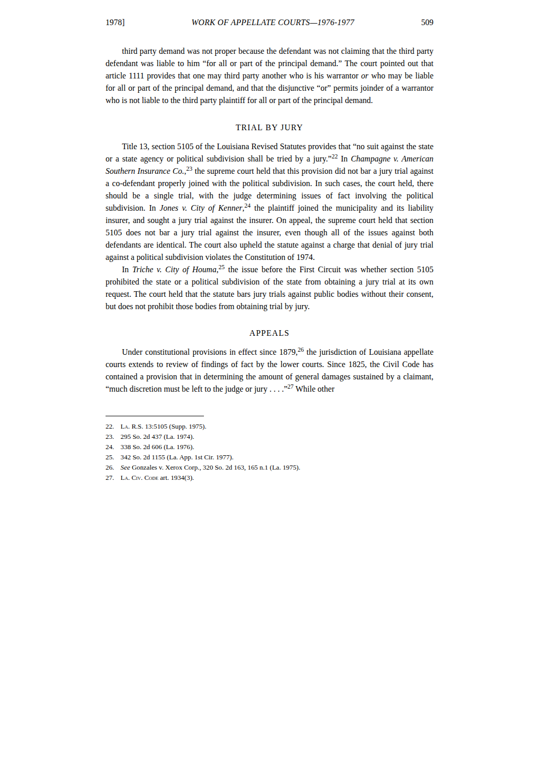1978] Work of Appellate Courts—1976-1977 509
third party demand was not proper because the defendant was not claiming that the third party defendant was liable to him “for all or part of the principal demand.” The court pointed out that article 1111 provides that one may third party another who is his warrantor or who may be liable for all or part of the principal demand, and that the disjunctive “or” permits joinder of a warrantor who is not liable to the third party plaintiff for all or part of the principal demand.
Trial by Jury
Title 13, section 5105 of the Louisiana Revised Statutes provides that “no suit against the state or a state agency or political subdivision shall be tried by a jury.”22 In Champagne v. American Southern Insurance Co.,23 the supreme court held that this provision did not bar a jury trial against a co-defendant properly joined with the political subdivision. In such cases, the court held, there should be a single trial, with the judge determining issues of fact involving the political subdivision. In Jones v. City of Kenner,24 the plaintiff joined the municipality and its liability insurer, and sought a jury trial against the insurer. On appeal, the supreme court held that section 5105 does not bar a jury trial against the insurer, even though all of the issues against both defendants are identical. The court also upheld the statute against a charge that denial of jury trial against a political subdivision violates the Constitution of 1974.
In Triche v. City of Houma,25 the issue before the First Circuit was whether section 5105 prohibited the state or a political subdivision of the state from obtaining a jury trial at its own request. The court held that the statute bars jury trials against public bodies without their consent, but does not prohibit those bodies from obtaining trial by jury.
Appeals
Under constitutional provisions in effect since 1879,26 the jurisdiction of Louisiana appellate courts extends to review of findings of fact by the lower courts. Since 1825, the Civil Code has contained a provision that in determining the amount of general damages sustained by a claimant, “much discretion must be left to the judge or jury . . . .”27 While other
La. R.S. 13:5105 (Supp. 1975).
295 So. 2d 437 (La. 1974).
338 So. 2d 606 (La. 1976).
342 So. 2d 1155 (La. App. 1st Cir. 1977).
See Gonzales v. Xerox Corp., 320 So. 2d 163, 165 n.1 (La. 1975).
La. Civ. Code art. 1934(3).